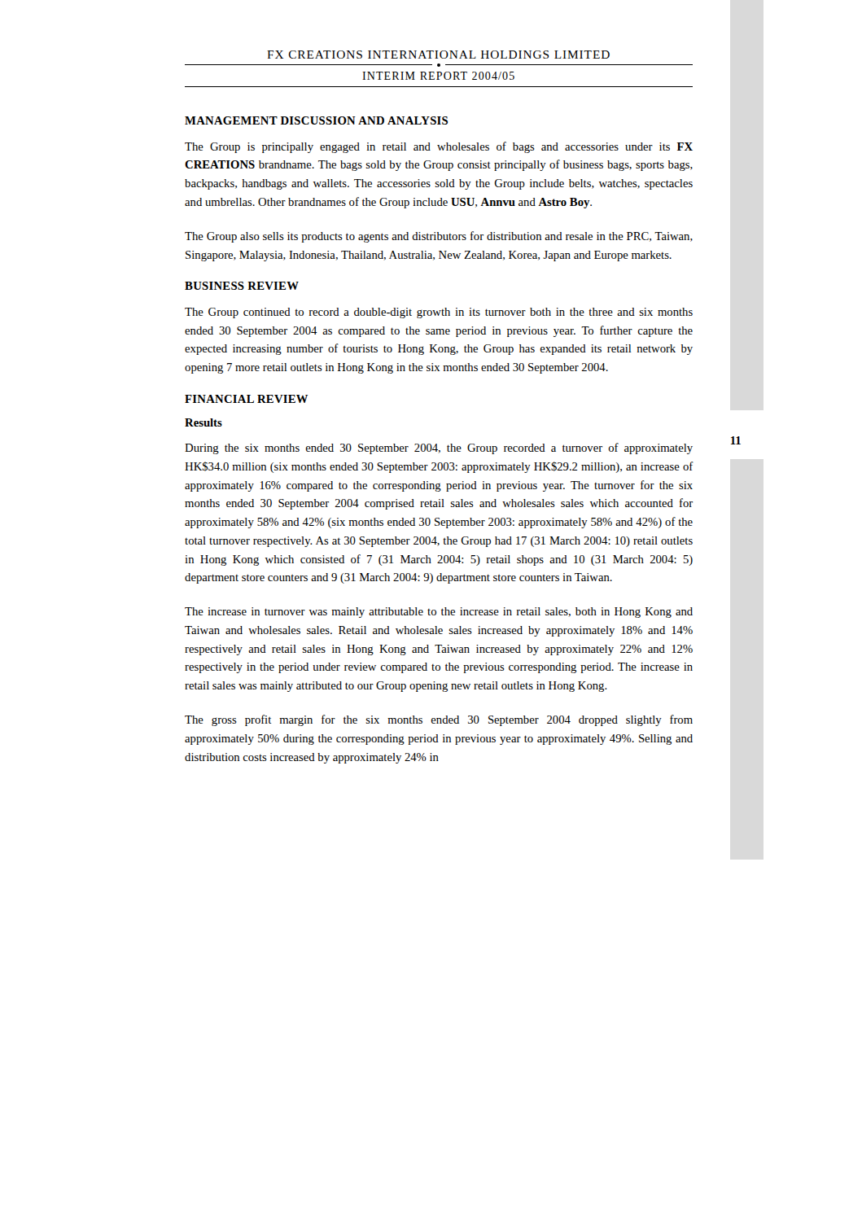11
FX CREATIONS INTERNATIONAL HOLDINGS LIMITED
INTERIM REPORT 2004/05
MANAGEMENT DISCUSSION AND ANALYSIS
The Group is principally engaged in retail and wholesales of bags and accessories under its FX CREATIONS brandname. The bags sold by the Group consist principally of business bags, sports bags, backpacks, handbags and wallets. The accessories sold by the Group include belts, watches, spectacles and umbrellas. Other brandnames of the Group include USU, Annvu and Astro Boy.
The Group also sells its products to agents and distributors for distribution and resale in the PRC, Taiwan, Singapore, Malaysia, Indonesia, Thailand, Australia, New Zealand, Korea, Japan and Europe markets.
BUSINESS REVIEW
The Group continued to record a double-digit growth in its turnover both in the three and six months ended 30 September 2004 as compared to the same period in previous year. To further capture the expected increasing number of tourists to Hong Kong, the Group has expanded its retail network by opening 7 more retail outlets in Hong Kong in the six months ended 30 September 2004.
FINANCIAL REVIEW
Results
During the six months ended 30 September 2004, the Group recorded a turnover of approximately HK$34.0 million (six months ended 30 September 2003: approximately HK$29.2 million), an increase of approximately 16% compared to the corresponding period in previous year. The turnover for the six months ended 30 September 2004 comprised retail sales and wholesales sales which accounted for approximately 58% and 42% (six months ended 30 September 2003: approximately 58% and 42%) of the total turnover respectively. As at 30 September 2004, the Group had 17 (31 March 2004: 10) retail outlets in Hong Kong which consisted of 7 (31 March 2004: 5) retail shops and 10 (31 March 2004: 5) department store counters and 9 (31 March 2004: 9) department store counters in Taiwan.
The increase in turnover was mainly attributable to the increase in retail sales, both in Hong Kong and Taiwan and wholesales sales. Retail and wholesale sales increased by approximately 18% and 14% respectively and retail sales in Hong Kong and Taiwan increased by approximately 22% and 12% respectively in the period under review compared to the previous corresponding period. The increase in retail sales was mainly attributed to our Group opening new retail outlets in Hong Kong.
The gross profit margin for the six months ended 30 September 2004 dropped slightly from approximately 50% during the corresponding period in previous year to approximately 49%. Selling and distribution costs increased by approximately 24% in